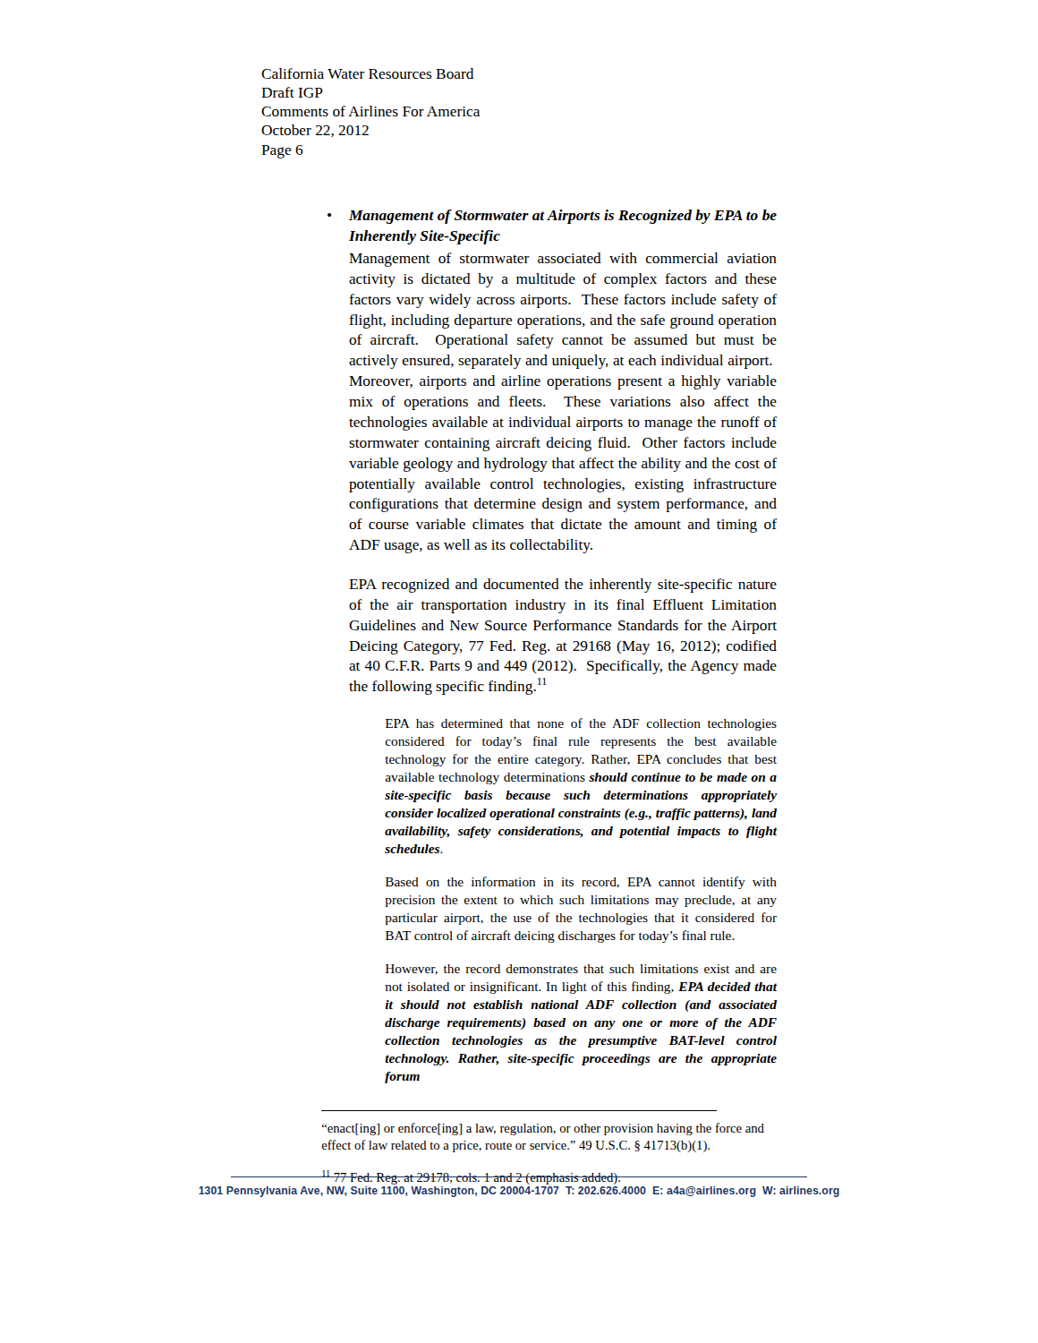California Water Resources Board
Draft IGP
Comments of Airlines For America
October 22, 2012
Page 6
Management of Stormwater at Airports is Recognized by EPA to be Inherently Site-Specific
Management of stormwater associated with commercial aviation activity is dictated by a multitude of complex factors and these factors vary widely across airports. These factors include safety of flight, including departure operations, and the safe ground operation of aircraft. Operational safety cannot be assumed but must be actively ensured, separately and uniquely, at each individual airport. Moreover, airports and airline operations present a highly variable mix of operations and fleets. These variations also affect the technologies available at individual airports to manage the runoff of stormwater containing aircraft deicing fluid. Other factors include variable geology and hydrology that affect the ability and the cost of potentially available control technologies, existing infrastructure configurations that determine design and system performance, and of course variable climates that dictate the amount and timing of ADF usage, as well as its collectability.
EPA recognized and documented the inherently site-specific nature of the air transportation industry in its final Effluent Limitation Guidelines and New Source Performance Standards for the Airport Deicing Category, 77 Fed. Reg. at 29168 (May 16, 2012); codified at 40 C.F.R. Parts 9 and 449 (2012). Specifically, the Agency made the following specific finding.11
EPA has determined that none of the ADF collection technologies considered for today’s final rule represents the best available technology for the entire category. Rather, EPA concludes that best available technology determinations should continue to be made on a site-specific basis because such determinations appropriately consider localized operational constraints (e.g., traffic patterns), land availability, safety considerations, and potential impacts to flight schedules.
Based on the information in its record, EPA cannot identify with precision the extent to which such limitations may preclude, at any particular airport, the use of the technologies that it considered for BAT control of aircraft deicing discharges for today’s final rule.
However, the record demonstrates that such limitations exist and are not isolated or insignificant. In light of this finding, EPA decided that it should not establish national ADF collection (and associated discharge requirements) based on any one or more of the ADF collection technologies as the presumptive BAT-level control technology. Rather, site-specific proceedings are the appropriate forum
“enact[ing] or enforce[ing] a law, regulation, or other provision having the force and effect of law related to a price, route or service.” 49 U.S.C. § 41713(b)(1).
11 77 Fed. Reg. at 29178, cols. 1 and 2 (emphasis added).
1301 Pennsylvania Ave, NW, Suite 1100, Washington, DC 20004-1707 T: 202.626.4000 E: a4a@airlines.org W: airlines.org